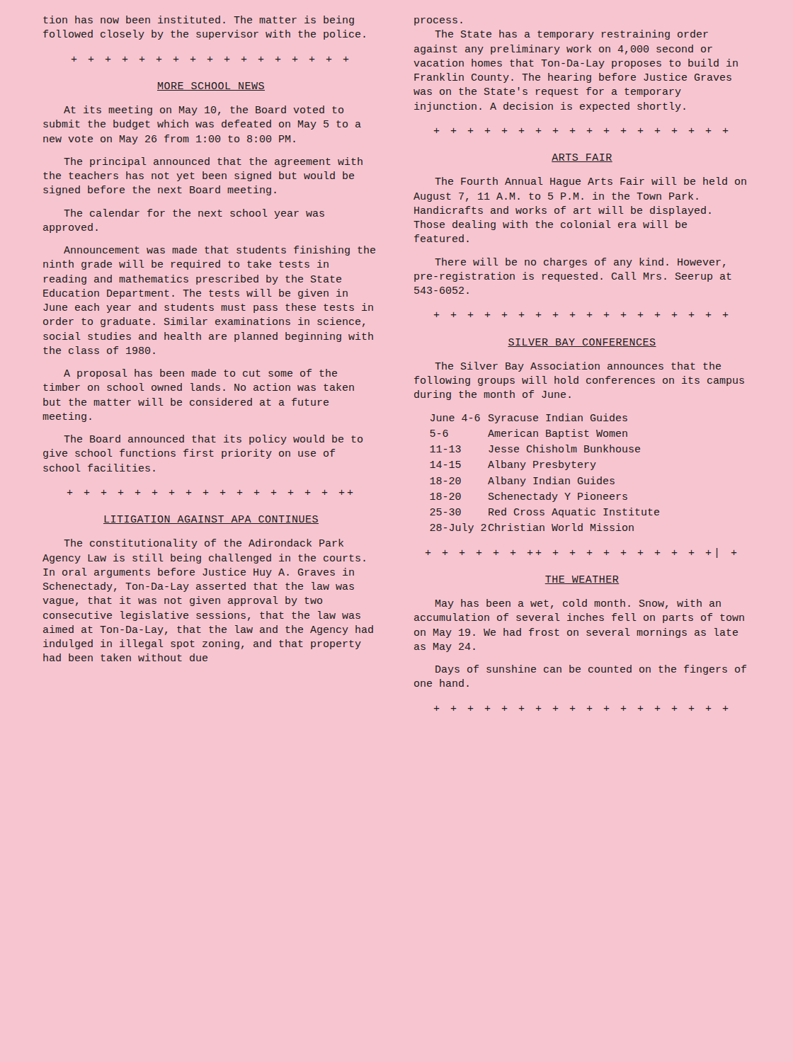tion has now been instituted. The matter is being followed closely by the supervisor with the police.
+ + + + + + + + + + + + + + + + +
MORE SCHOOL NEWS
At its meeting on May 10, the Board voted to submit the budget which was defeated on May 5 to a new vote on May 26 from 1:00 to 8:00 PM.
The principal announced that the agreement with the teachers has not yet been signed but would be signed before the next Board meeting.
The calendar for the next school year was approved.
Announcement was made that students finishing the ninth grade will be required to take tests in reading and mathematics prescribed by the State Education Department. The tests will be given in June each year and students must pass these tests in order to graduate. Similar examinations in science, social studies and health are planned beginning with the class of 1980.
A proposal has been made to cut some of the timber on school owned lands. No action was taken but the matter will be considered at a future meeting.
The Board announced that its policy would be to give school functions first priority on use of school facilities.
+ + + + + + + + + + + + + + + + ++
LITIGATION AGAINST APA CONTINUES
The constitutionality of the Adirondack Park Agency Law is still being challenged in the courts. In oral arguments before Justice Huy A. Graves in Schenectady, Ton-Da-Lay asserted that the law was vague, that it was not given approval by two consecutive legislative sessions, that the law was aimed at Ton-Da-Lay, that the law and the Agency had indulged in illegal spot zoning, and that property had been taken without due
process.
The State has a temporary restraining order against any preliminary work on 4,000 second or vacation homes that Ton-Da-Lay proposes to build in Franklin County. The hearing before Justice Graves was on the State's request for a temporary injunction. A decision is expected shortly.
+ + + + + + + + + + + + + + + + + +
ARTS FAIR
The Fourth Annual Hague Arts Fair will be held on August 7, 11 A.M. to 5 P.M. in the Town Park. Handicrafts and works of art will be displayed. Those dealing with the colonial era will be featured.
There will be no charges of any kind. However, pre-registration is requested. Call Mrs. Seerup at 543-6052.
+ + + + + + + + + + + + + + + + + +
SILVER BAY CONFERENCES
The Silver Bay Association announces that the following groups will hold conferences on its campus during the month of June.
June 4-6 Syracuse Indian Guides
5-6 American Baptist Women
11-13 Jesse Chisholm Bunkhouse
14-15 Albany Presbytery
18-20 Albany Indian Guides
18-20 Schenectady Y Pioneers
25-30 Red Cross Aquatic Institute
28-July 2 Christian World Mission
+ + + + + + ++ + + + + + + + + + +| +
THE WEATHER
May has been a wet, cold month. Snow, with an accumulation of several inches fell on parts of town on May 19. We had frost on several mornings as late as May 24.
Days of sunshine can be counted on the fingers of one hand.
+ + + + + + + + + + + + + + + + + +